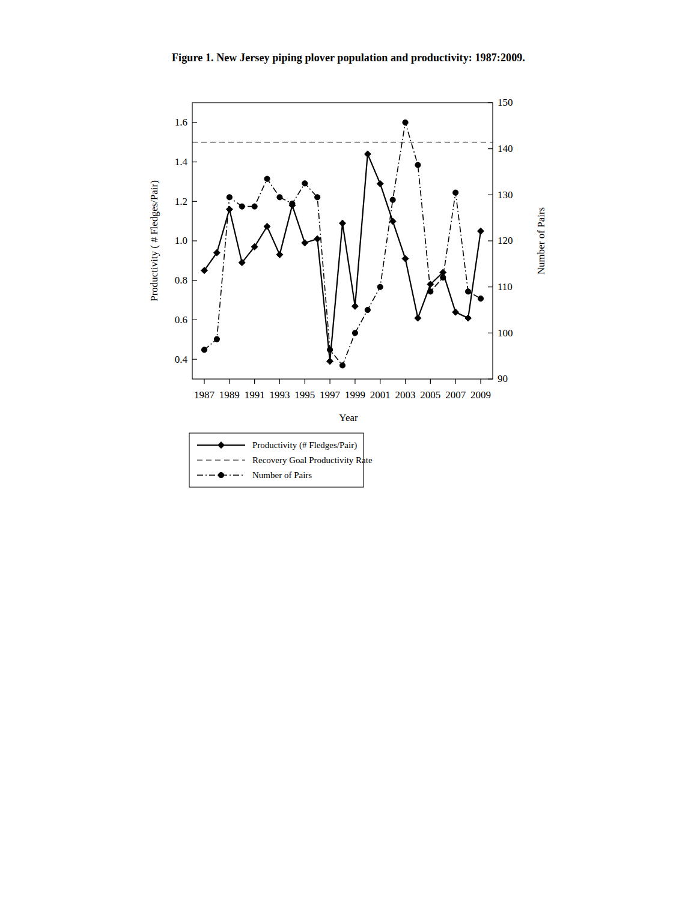Figure 1. New Jersey piping plover population and productivity: 1987:2009.
New Jersey piping plover population and productivity: 1987–2009 Solid line with diamond markers shows productivity (fledges per pair) on the left axis. Dash-dot line with circle markers shows number of pairs on the right axis. A horizontal dashed line marks the recovery goal productivity rate of 1.5. 0.4 0.6 0.8 1.0 1.2 1.4 1.6 90 100 110 120 130 140 150 1987 1989 1991 1993 1995 1997 1999 2001 2003 2005 2007 2009 Year Productivity ( # Fledges/Pair) Number of Pairs Productivity (# Fledges/Pair) Recovery Goal Productivity Rate Number of Pairs